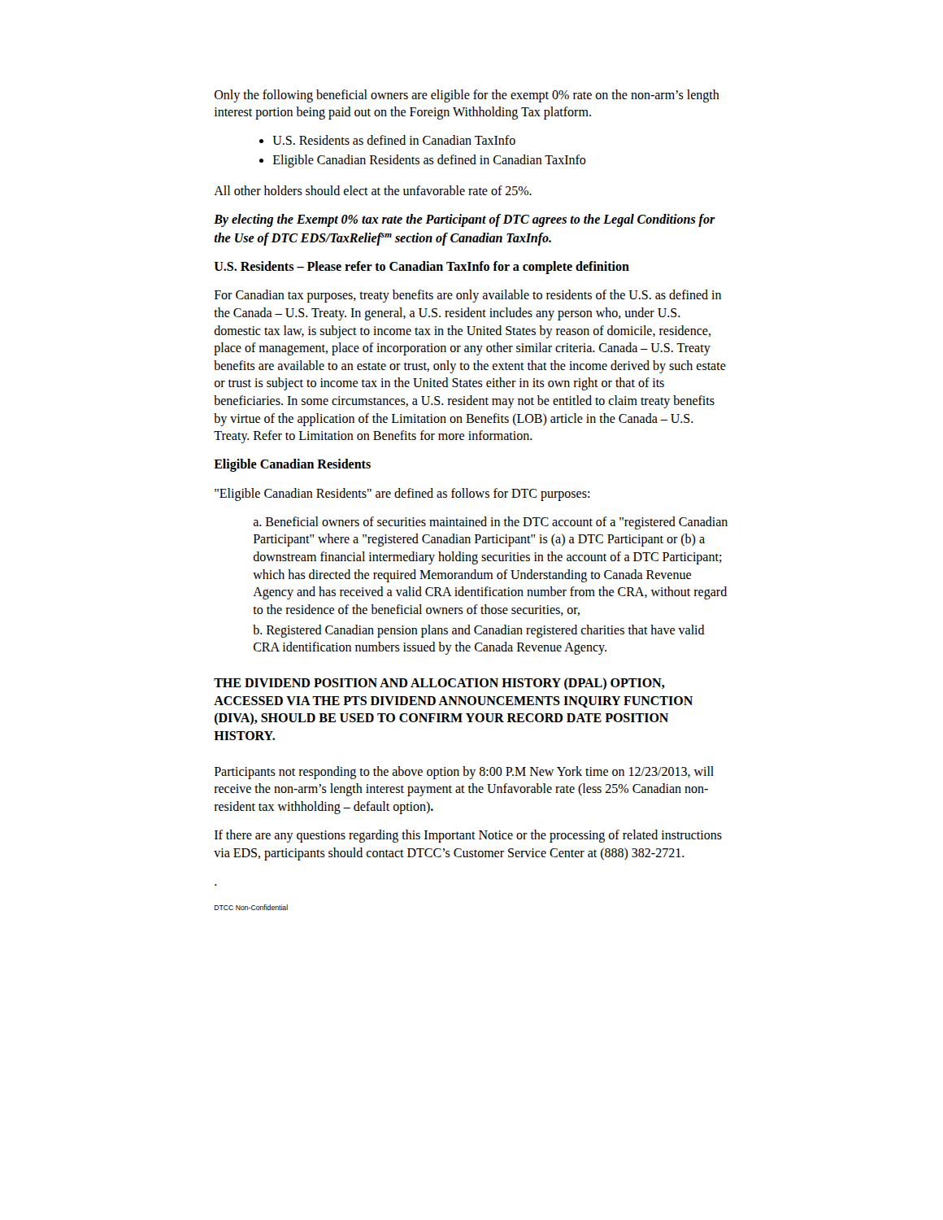Only the following beneficial owners are eligible for the exempt 0% rate on the non-arm’s length interest portion being paid out on the Foreign Withholding Tax platform.
U.S. Residents as defined in Canadian TaxInfo
Eligible Canadian Residents as defined in Canadian TaxInfo
All other holders should elect at the unfavorable rate of 25%.
By electing the Exempt 0% tax rate the Participant of DTC agrees to the Legal Conditions for the Use of DTC EDS/TaxReliefsm section of Canadian TaxInfo.
U.S. Residents – Please refer to Canadian TaxInfo for a complete definition
For Canadian tax purposes, treaty benefits are only available to residents of the U.S. as defined in the Canada – U.S. Treaty. In general, a U.S. resident includes any person who, under U.S. domestic tax law, is subject to income tax in the United States by reason of domicile, residence, place of management, place of incorporation or any other similar criteria. Canada – U.S. Treaty benefits are available to an estate or trust, only to the extent that the income derived by such estate or trust is subject to income tax in the United States either in its own right or that of its beneficiaries. In some circumstances, a U.S. resident may not be entitled to claim treaty benefits by virtue of the application of the Limitation on Benefits (LOB) article in the Canada – U.S. Treaty. Refer to Limitation on Benefits for more information.
Eligible Canadian Residents
"Eligible Canadian Residents" are defined as follows for DTC purposes:
a. Beneficial owners of securities maintained in the DTC account of a "registered Canadian Participant" where a "registered Canadian Participant" is (a) a DTC Participant or (b) a downstream financial intermediary holding securities in the account of a DTC Participant; which has directed the required Memorandum of Understanding to Canada Revenue Agency and has received a valid CRA identification number from the CRA, without regard to the residence of the beneficial owners of those securities, or,
b. Registered Canadian pension plans and Canadian registered charities that have valid CRA identification numbers issued by the Canada Revenue Agency.
THE DIVIDEND POSITION AND ALLOCATION HISTORY (DPAL) OPTION, ACCESSED VIA THE PTS DIVIDEND ANNOUNCEMENTS INQUIRY FUNCTION (DIVA), SHOULD BE USED TO CONFIRM YOUR RECORD DATE POSITION HISTORY.
Participants not responding to the above option by 8:00 P.M New York time on 12/23/2013, will receive the non-arm’s length interest payment at the Unfavorable rate (less 25% Canadian non-resident tax withholding – default option).
If there are any questions regarding this Important Notice or the processing of related instructions via EDS, participants should contact DTCC’s Customer Service Center at (888) 382-2721.
.
DTCC Non-Confidential